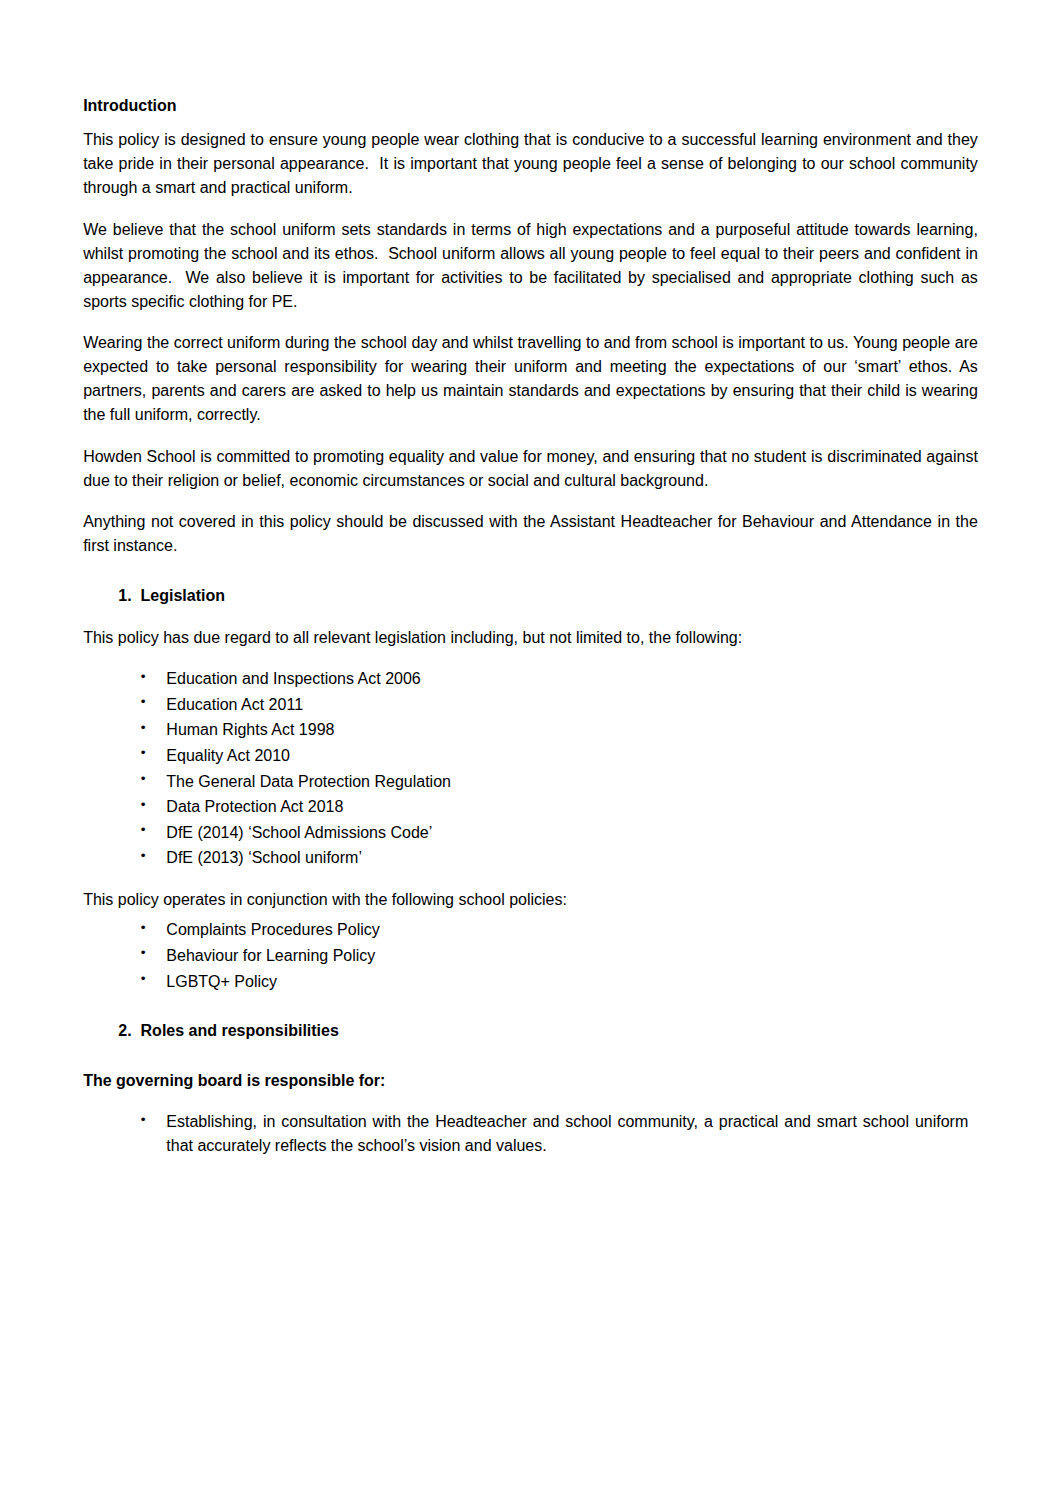Introduction
This policy is designed to ensure young people wear clothing that is conducive to a successful learning environment and they take pride in their personal appearance. It is important that young people feel a sense of belonging to our school community through a smart and practical uniform.
We believe that the school uniform sets standards in terms of high expectations and a purposeful attitude towards learning, whilst promoting the school and its ethos. School uniform allows all young people to feel equal to their peers and confident in appearance. We also believe it is important for activities to be facilitated by specialised and appropriate clothing such as sports specific clothing for PE.
Wearing the correct uniform during the school day and whilst travelling to and from school is important to us. Young people are expected to take personal responsibility for wearing their uniform and meeting the expectations of our ‘smart’ ethos. As partners, parents and carers are asked to help us maintain standards and expectations by ensuring that their child is wearing the full uniform, correctly.
Howden School is committed to promoting equality and value for money, and ensuring that no student is discriminated against due to their religion or belief, economic circumstances or social and cultural background.
Anything not covered in this policy should be discussed with the Assistant Headteacher for Behaviour and Attendance in the first instance.
1. Legislation
This policy has due regard to all relevant legislation including, but not limited to, the following:
Education and Inspections Act 2006
Education Act 2011
Human Rights Act 1998
Equality Act 2010
The General Data Protection Regulation
Data Protection Act 2018
DfE (2014) ‘School Admissions Code’
DfE (2013) ‘School uniform’
This policy operates in conjunction with the following school policies:
Complaints Procedures Policy
Behaviour for Learning Policy
LGBTQ+ Policy
2. Roles and responsibilities
The governing board is responsible for:
Establishing, in consultation with the Headteacher and school community, a practical and smart school uniform that accurately reflects the school’s vision and values.